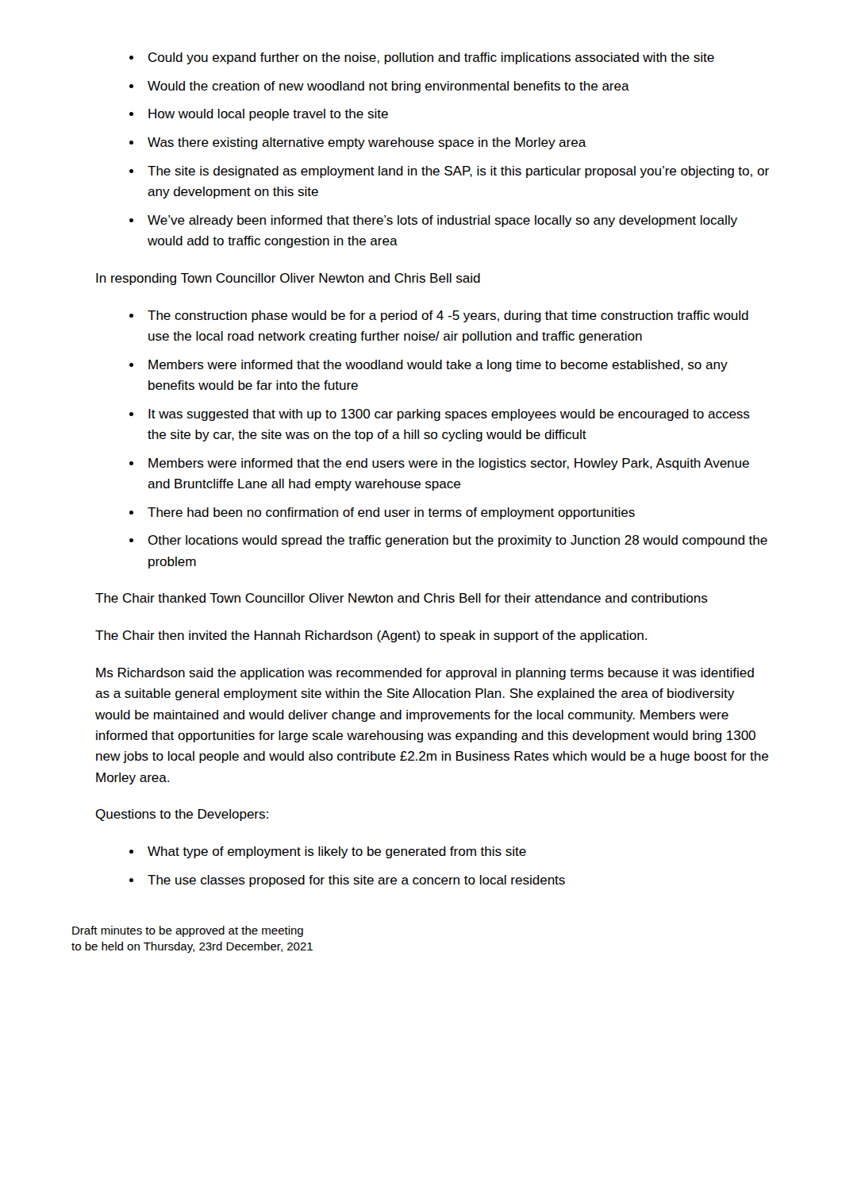Could you expand further on the noise, pollution and traffic implications associated with the site
Would the creation of new woodland not bring environmental benefits to the area
How would local people travel to the site
Was there existing alternative empty warehouse space in the Morley area
The site is designated as employment land in the SAP, is it this particular proposal you’re objecting to, or any development on this site
We’ve already been informed that there’s lots of industrial space locally so any development locally would add to traffic congestion in the area
In responding Town Councillor Oliver Newton and Chris Bell said
The construction phase would be for a period of 4 -5 years, during that time construction traffic would use the local road network creating further noise/ air pollution and traffic generation
Members were informed that the woodland would take a long time to become established, so any benefits would be far into the future
It was suggested that with up to 1300 car parking spaces employees would be encouraged to access the site by car, the site was on the top of a hill so cycling would be difficult
Members were informed that the end users were in the logistics sector, Howley Park, Asquith Avenue and Bruntcliffe Lane all had empty warehouse space
There had been no confirmation of end user in terms of employment opportunities
Other locations would spread the traffic generation but the proximity to Junction 28 would compound the problem
The Chair thanked Town Councillor Oliver Newton and Chris Bell for their attendance and contributions
The Chair then invited the Hannah Richardson (Agent) to speak in support of the application.
Ms Richardson said the application was recommended for approval in planning terms because it was identified as a suitable general employment site within the Site Allocation Plan. She explained the area of biodiversity would be maintained and would deliver change and improvements for the local community. Members were informed that opportunities for large scale warehousing was expanding and this development would bring 1300 new jobs to local people and would also contribute £2.2m in Business Rates which would be a huge boost for the Morley area.
Questions to the Developers:
What type of employment is likely to be generated from this site
The use classes proposed for this site are a concern to local residents
Draft minutes to be approved at the meeting
to be held on Thursday, 23rd December, 2021